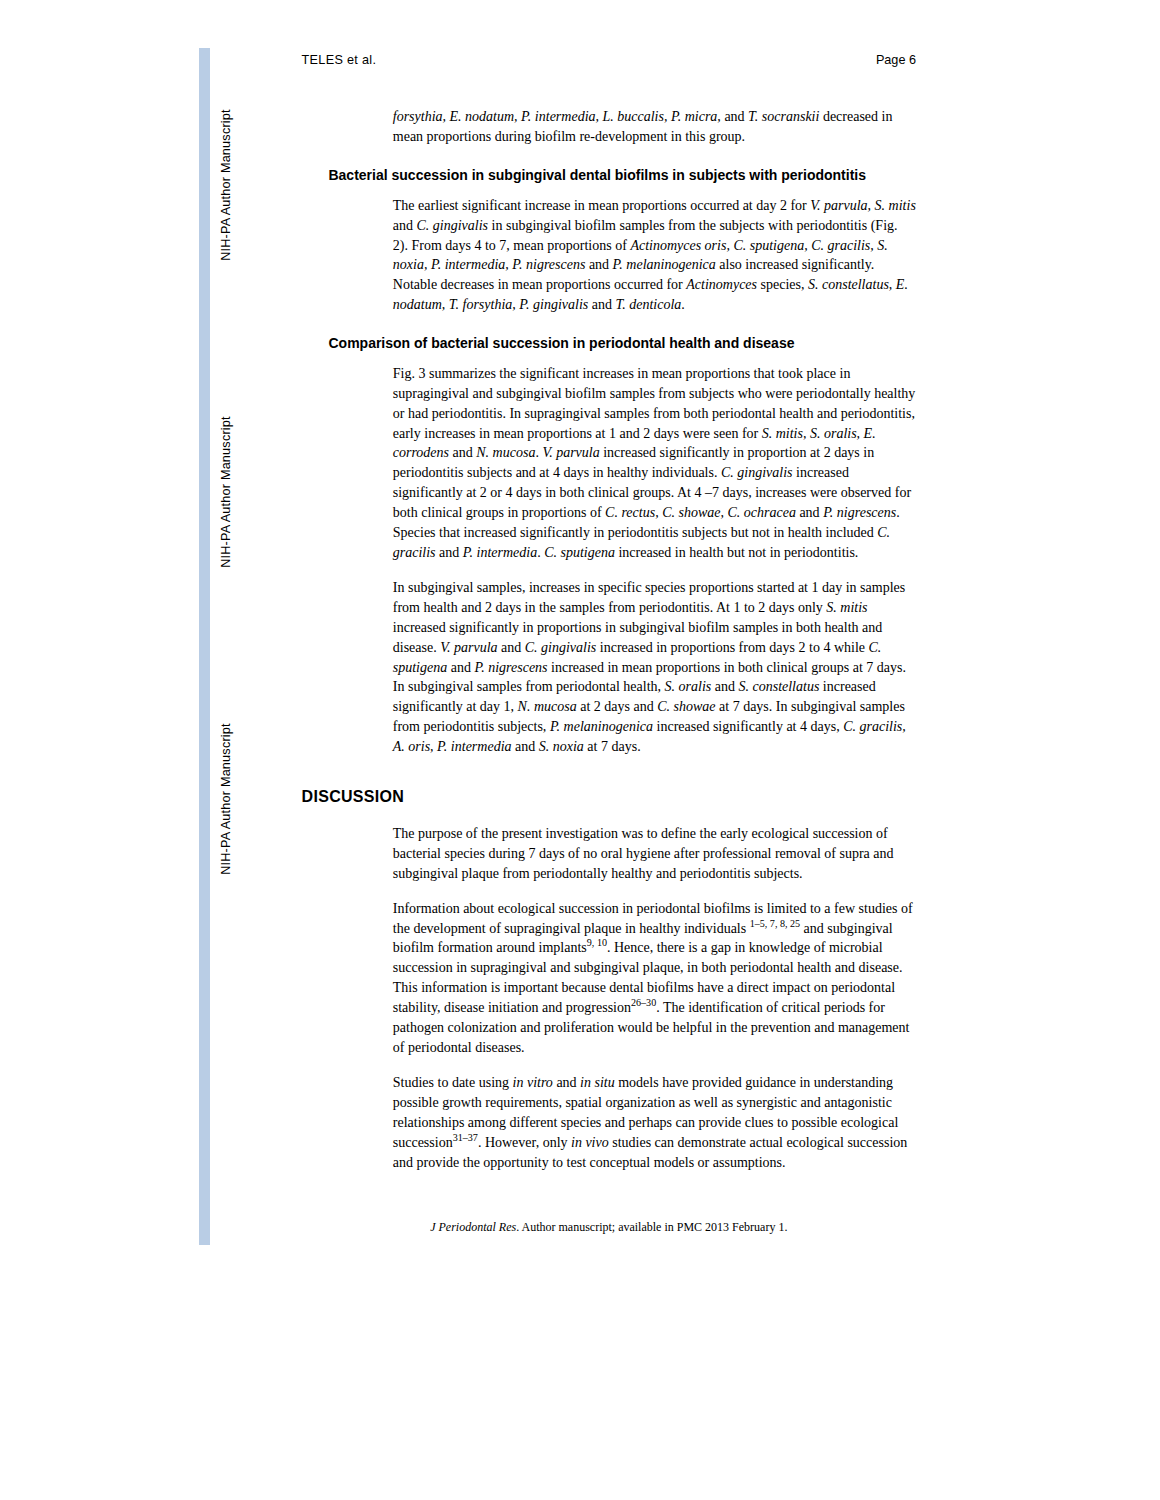NIH-PA Author Manuscript
NIH-PA Author Manuscript
NIH-PA Author Manuscript
TELES et al.
Page 6
forsythia, E. nodatum, P. intermedia, L. buccalis, P. micra, and T. socranskii decreased in mean proportions during biofilm re-development in this group.
Bacterial succession in subgingival dental biofilms in subjects with periodontitis
The earliest significant increase in mean proportions occurred at day 2 for V. parvula, S. mitis and C. gingivalis in subgingival biofilm samples from the subjects with periodontitis (Fig. 2). From days 4 to 7, mean proportions of Actinomyces oris, C. sputigena, C. gracilis, S. noxia, P. intermedia, P. nigrescens and P. melaninogenica also increased significantly. Notable decreases in mean proportions occurred for Actinomyces species, S. constellatus, E. nodatum, T. forsythia, P. gingivalis and T. denticola.
Comparison of bacterial succession in periodontal health and disease
Fig. 3 summarizes the significant increases in mean proportions that took place in supragingival and subgingival biofilm samples from subjects who were periodontally healthy or had periodontitis. In supragingival samples from both periodontal health and periodontitis, early increases in mean proportions at 1 and 2 days were seen for S. mitis, S. oralis, E. corrodens and N. mucosa. V. parvula increased significantly in proportion at 2 days in periodontitis subjects and at 4 days in healthy individuals. C. gingivalis increased significantly at 2 or 4 days in both clinical groups. At 4 –7 days, increases were observed for both clinical groups in proportions of C. rectus, C. showae, C. ochracea and P. nigrescens. Species that increased significantly in periodontitis subjects but not in health included C. gracilis and P. intermedia. C. sputigena increased in health but not in periodontitis.
In subgingival samples, increases in specific species proportions started at 1 day in samples from health and 2 days in the samples from periodontitis. At 1 to 2 days only S. mitis increased significantly in proportions in subgingival biofilm samples in both health and disease. V. parvula and C. gingivalis increased in proportions from days 2 to 4 while C. sputigena and P. nigrescens increased in mean proportions in both clinical groups at 7 days. In subgingival samples from periodontal health, S. oralis and S. constellatus increased significantly at day 1, N. mucosa at 2 days and C. showae at 7 days. In subgingival samples from periodontitis subjects, P. melaninogenica increased significantly at 4 days, C. gracilis, A. oris, P. intermedia and S. noxia at 7 days.
DISCUSSION
The purpose of the present investigation was to define the early ecological succession of bacterial species during 7 days of no oral hygiene after professional removal of supra and subgingival plaque from periodontally healthy and periodontitis subjects.
Information about ecological succession in periodontal biofilms is limited to a few studies of the development of supragingival plaque in healthy individuals 1–5, 7, 8, 25 and subgingival biofilm formation around implants9, 10. Hence, there is a gap in knowledge of microbial succession in supragingival and subgingival plaque, in both periodontal health and disease. This information is important because dental biofilms have a direct impact on periodontal stability, disease initiation and progression26–30. The identification of critical periods for pathogen colonization and proliferation would be helpful in the prevention and management of periodontal diseases.
Studies to date using in vitro and in situ models have provided guidance in understanding possible growth requirements, spatial organization as well as synergistic and antagonistic relationships among different species and perhaps can provide clues to possible ecological succession31–37. However, only in vivo studies can demonstrate actual ecological succession and provide the opportunity to test conceptual models or assumptions.
J Periodontal Res. Author manuscript; available in PMC 2013 February 1.